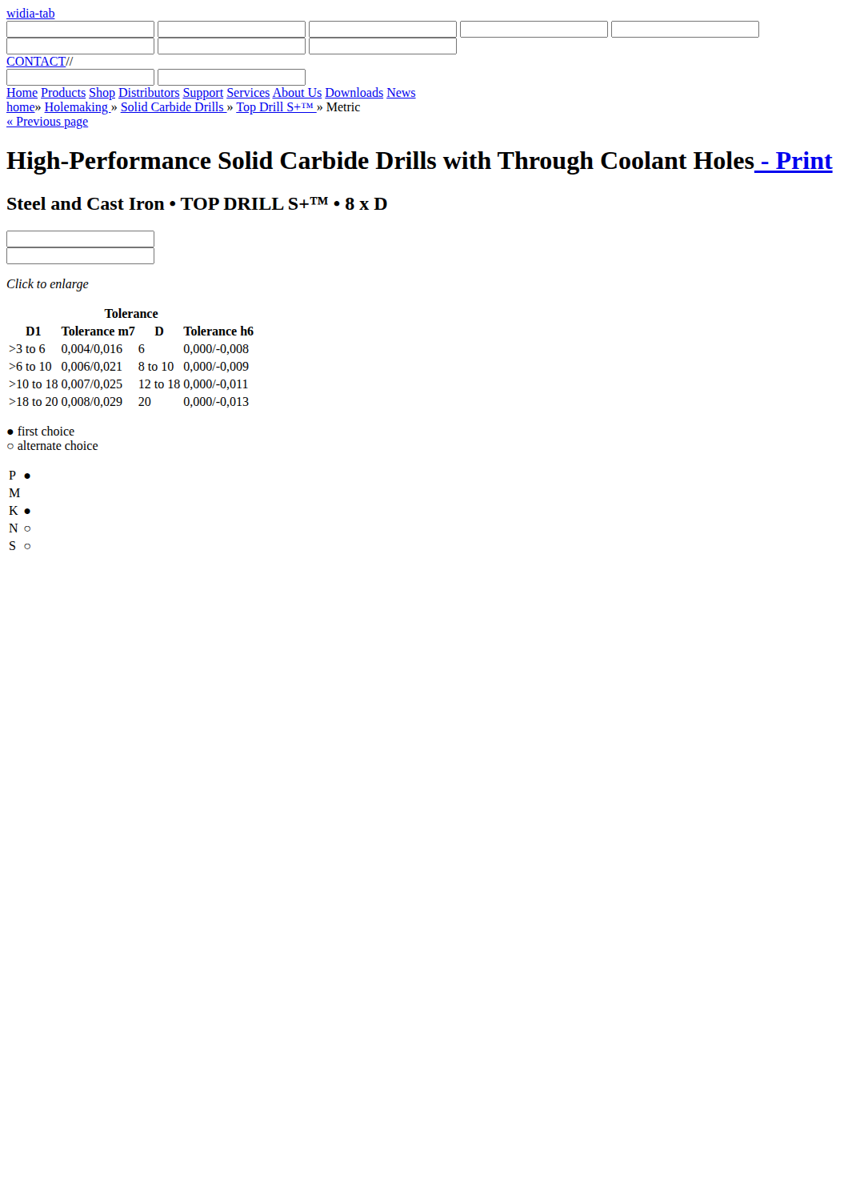widia-tab
CONTACT//
Home Products Shop Distributors Support Services About Us Downloads News
home» Holemaking » Solid Carbide Drills » Top Drill S+™ » Metric
« Previous page
High-Performance Solid Carbide Drills with Through Coolant Holes - Print
Steel and Cast Iron • TOP DRILL S+™ • 8 x D
Click to enlarge
| Tolerance |
| --- |
| D1 | Tolerance m7 | D | Tolerance h6 |
| >3 to 6 | 0,004/0,016 | 6 | 0,000/-0,008 |
| >6 to 10 | 0,006/0,021 | 8 to 10 | 0,000/-0,009 |
| >10 to 18 | 0,007/0,025 | 12 to 18 | 0,000/-0,011 |
| >18 to 20 | 0,008/0,029 | 20 | 0,000/-0,013 |
● first choice
○ alternate choice
| P | ● |
| M | |
| K | ● |
| N | ○ |
| S | ○ |